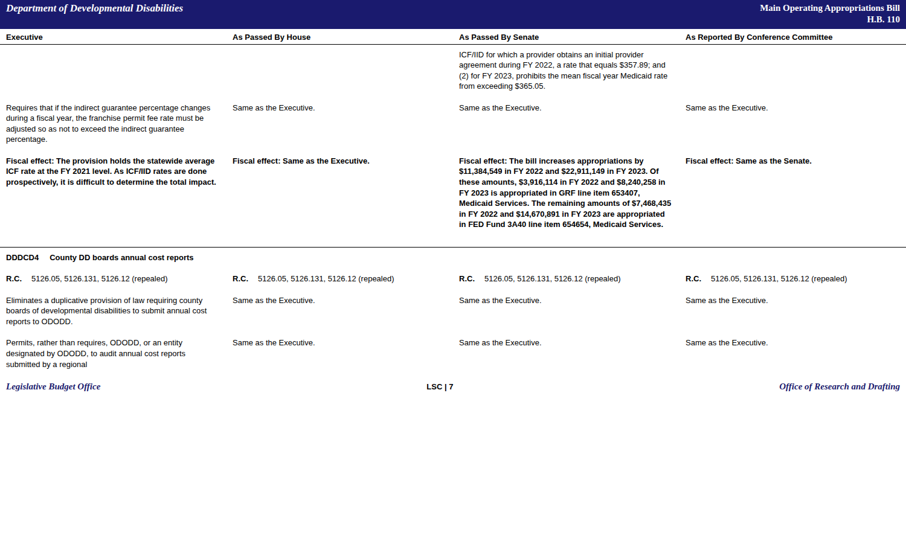Department of Developmental Disabilities
Main Operating Appropriations Bill
H.B. 110
| Executive | As Passed By House | As Passed By Senate | As Reported By Conference Committee |
| --- | --- | --- | --- |
| | | ICF/IID for which a provider obtains an initial provider agreement during FY 2022, a rate that equals $357.89; and (2) for FY 2023, prohibits the mean fiscal year Medicaid rate from exceeding $365.05. | |
| Requires that if the indirect guarantee percentage changes during a fiscal year, the franchise permit fee rate must be adjusted so as not to exceed the indirect guarantee percentage. | Same as the Executive. | Same as the Executive. | Same as the Executive. |
| Fiscal effect: The provision holds the statewide average ICF rate at the FY 2021 level. As ICF/IID rates are done prospectively, it is difficult to determine the total impact. | Fiscal effect: Same as the Executive. | Fiscal effect: The bill increases appropriations by $11,384,549 in FY 2022 and $22,911,149 in FY 2023. Of these amounts, $3,916,114 in FY 2022 and $8,240,258 in FY 2023 is appropriated in GRF line item 653407, Medicaid Services. The remaining amounts of $7,468,435 in FY 2022 and $14,670,891 in FY 2023 are appropriated in FED Fund 3A40 line item 654654, Medicaid Services. | Fiscal effect: Same as the Senate. |
| DDDCD4 County DD boards annual cost reports |
| R.C. 5126.05, 5126.131, 5126.12 (repealed) | R.C. 5126.05, 5126.131, 5126.12 (repealed) | R.C. 5126.05, 5126.131, 5126.12 (repealed) | R.C. 5126.05, 5126.131, 5126.12 (repealed) |
| Eliminates a duplicative provision of law requiring county boards of developmental disabilities to submit annual cost reports to ODODD. | Same as the Executive. | Same as the Executive. | Same as the Executive. |
| Permits, rather than requires, ODODD, or an entity designated by ODODD, to audit annual cost reports submitted by a regional | Same as the Executive. | Same as the Executive. | Same as the Executive. |
Legislative Budget Office
LSC | 7
Office of Research and Drafting